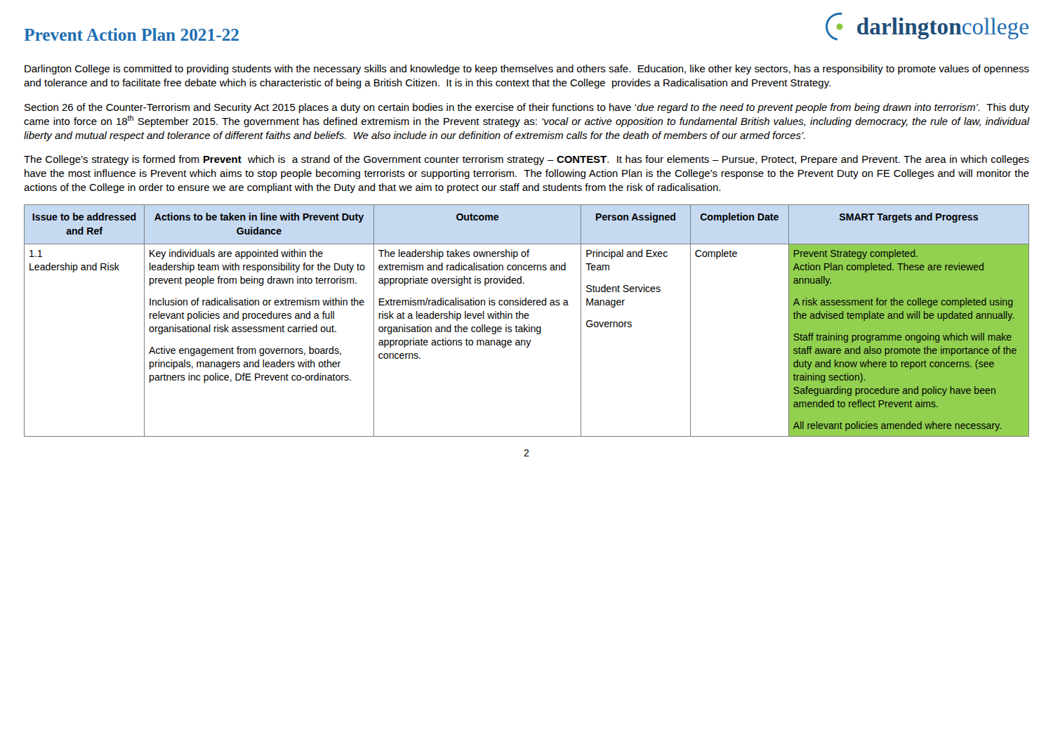darlington college
Prevent Action Plan 2021-22
Darlington College is committed to providing students with the necessary skills and knowledge to keep themselves and others safe. Education, like other key sectors, has a responsibility to promote values of openness and tolerance and to facilitate free debate which is characteristic of being a British Citizen. It is in this context that the College provides a Radicalisation and Prevent Strategy.
Section 26 of the Counter-Terrorism and Security Act 2015 places a duty on certain bodies in the exercise of their functions to have ‘due regard to the need to prevent people from being drawn into terrorism’. This duty came into force on 18th September 2015. The government has defined extremism in the Prevent strategy as: ‘vocal or active opposition to fundamental British values, including democracy, the rule of law, individual liberty and mutual respect and tolerance of different faiths and beliefs. We also include in our definition of extremism calls for the death of members of our armed forces’.
The College’s strategy is formed from Prevent which is a strand of the Government counter terrorism strategy – CONTEST. It has four elements – Pursue, Protect, Prepare and Prevent. The area in which colleges have the most influence is Prevent which aims to stop people becoming terrorists or supporting terrorism. The following Action Plan is the College’s response to the Prevent Duty on FE Colleges and will monitor the actions of the College in order to ensure we are compliant with the Duty and that we aim to protect our staff and students from the risk of radicalisation.
| Issue to be addressed and Ref | Actions to be taken in line with Prevent Duty Guidance | Outcome | Person Assigned | Completion Date | SMART Targets and Progress |
| --- | --- | --- | --- | --- | --- |
| 1.1 Leadership and Risk | Key individuals are appointed within the leadership team with responsibility for the Duty to prevent people from being drawn into terrorism. Inclusion of radicalisation or extremism within the relevant policies and procedures and a full organisational risk assessment carried out. Active engagement from governors, boards, principals, managers and leaders with other partners inc police, DfE Prevent co-ordinators. | The leadership takes ownership of extremism and radicalisation concerns and appropriate oversight is provided. Extremism/radicalisation is considered as a risk at a leadership level within the organisation and the college is taking appropriate actions to manage any concerns. | Principal and Exec Team Student Services Manager Governors | Complete | Prevent Strategy completed. Action Plan completed. These are reviewed annually. A risk assessment for the college completed using the advised template and will be updated annually. Staff training programme ongoing which will make staff aware and also promote the importance of the duty and know where to report concerns. (see training section). Safeguarding procedure and policy have been amended to reflect Prevent aims. All relevant policies amended where necessary. |
2